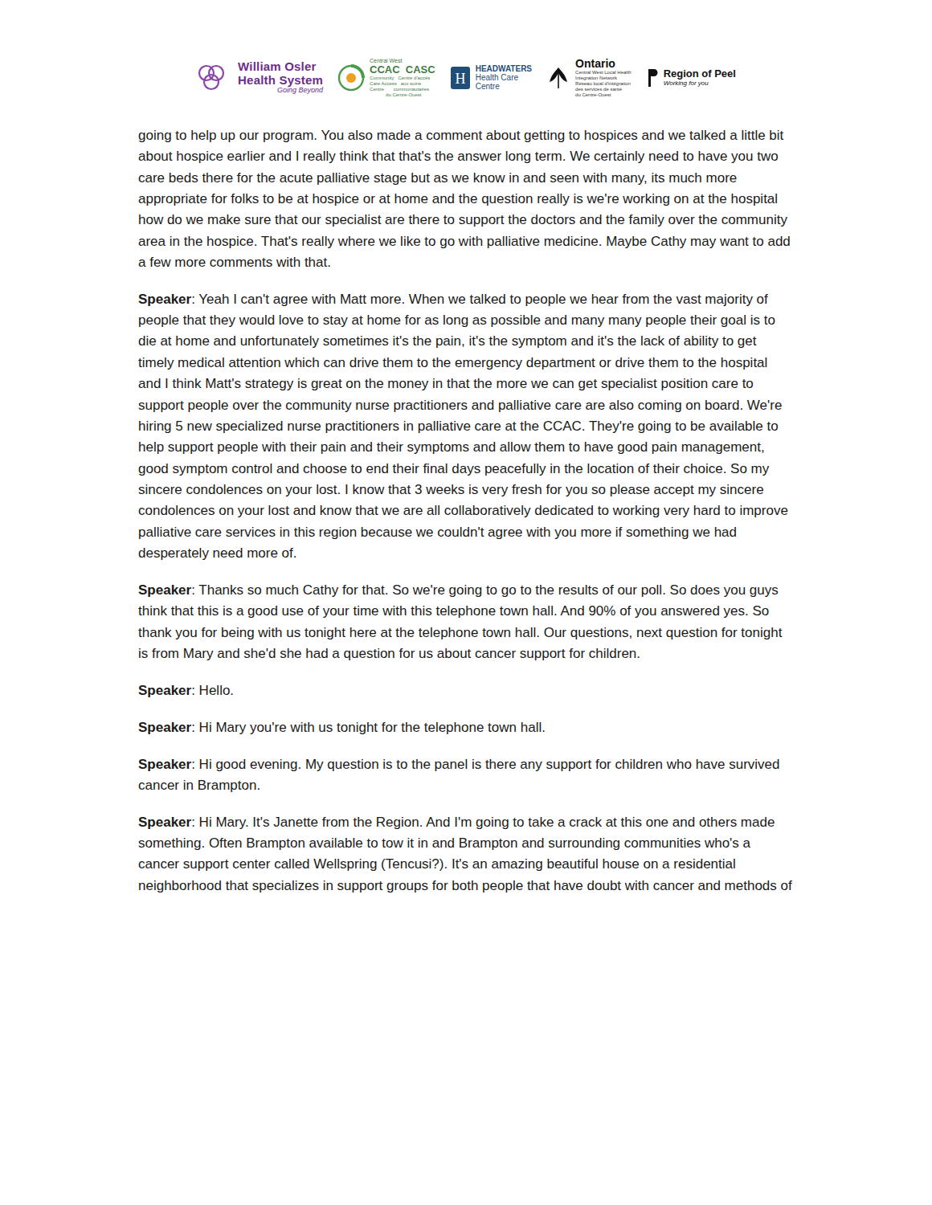William Osler
Health System
Going Beyond
Central West
CCAC CASC
Community Centre d'accès
Care Access aux soins
Centre communautaires
du Centre-Ouest
H
HEADWATERS
Health Care
Centre
Ontario
Central West Local Health
Integration Network
Réseau local d'intégration
des services de santé
du Centre-Ouest
Region of Peel
Working for you
going to help up our program. You also made a comment about getting to hospices and we talked a little bit about hospice earlier and I really think that that's the answer long term. We certainly need to have you two care beds there for the acute palliative stage but as we know in and seen with many, its much more appropriate for folks to be at hospice or at home and the question really is we're working on at the hospital how do we make sure that our specialist are there to support the doctors and the family over the community area in the hospice. That's really where we like to go with palliative medicine. Maybe Cathy may want to add a few more comments with that.
Speaker: Yeah I can't agree with Matt more. When we talked to people we hear from the vast majority of people that they would love to stay at home for as long as possible and many many people their goal is to die at home and unfortunately sometimes it's the pain, it's the symptom and it's the lack of ability to get timely medical attention which can drive them to the emergency department or drive them to the hospital and I think Matt's strategy is great on the money in that the more we can get specialist position care to support people over the community nurse practitioners and palliative care are also coming on board. We're hiring 5 new specialized nurse practitioners in palliative care at the CCAC. They're going to be available to help support people with their pain and their symptoms and allow them to have good pain management, good symptom control and choose to end their final days peacefully in the location of their choice. So my sincere condolences on your lost. I know that 3 weeks is very fresh for you so please accept my sincere condolences on your lost and know that we are all collaboratively dedicated to working very hard to improve palliative care services in this region because we couldn't agree with you more if something we had desperately need more of.
Speaker: Thanks so much Cathy for that. So we're going to go to the results of our poll. So does you guys think that this is a good use of your time with this telephone town hall. And 90% of you answered yes. So thank you for being with us tonight here at the telephone town hall. Our questions, next question for tonight is from Mary and she'd she had a question for us about cancer support for children.
Speaker: Hello.
Speaker: Hi Mary you're with us tonight for the telephone town hall.
Speaker: Hi good evening. My question is to the panel is there any support for children who have survived cancer in Brampton.
Speaker: Hi Mary. It's Janette from the Region. And I'm going to take a crack at this one and others made something. Often Brampton available to tow it in and Brampton and surrounding communities who's a cancer support center called Wellspring (Tencusi?). It's an amazing beautiful house on a residential neighborhood that specializes in support groups for both people that have doubt with cancer and methods of